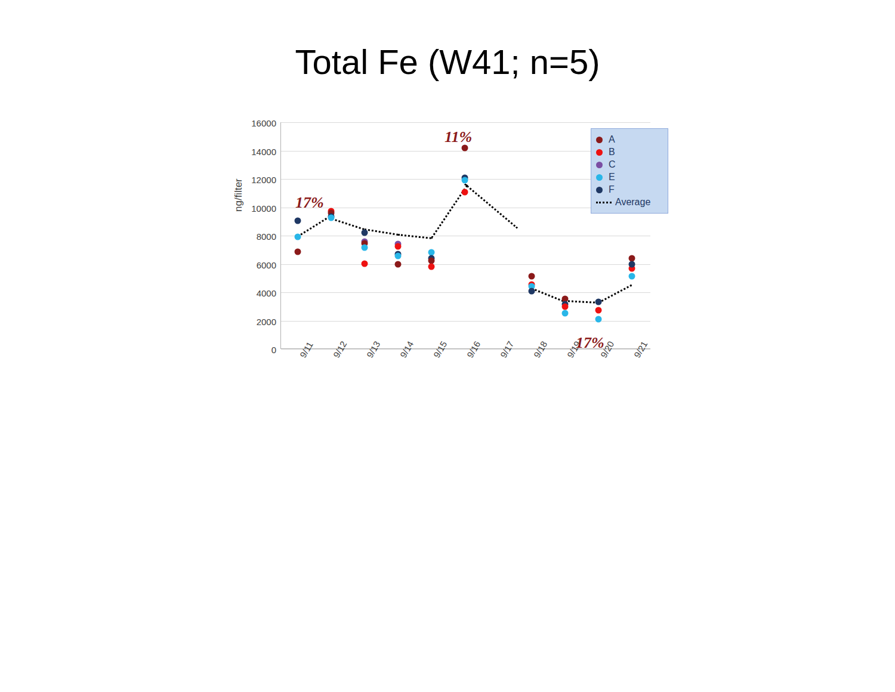Total Fe (W41; n=5)
ng/filter
16000
14000
12000
10000
8000
6000
4000
2000
0
9/11
9/12
9/13
9/14
9/15
9/16
9/17
9/18
9/19
9/20
9/21
A
B
C
E
F
Average
17%
11%
17%